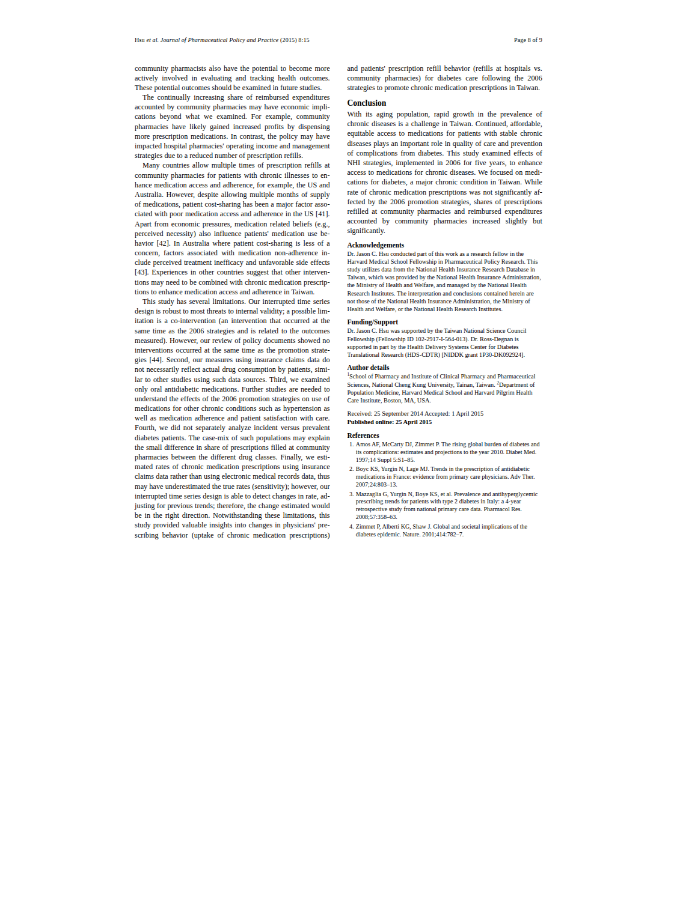Hsu et al. Journal of Pharmaceutical Policy and Practice (2015) 8:15
Page 8 of 9
community pharmacists also have the potential to become more actively involved in evaluating and tracking health outcomes. These potential outcomes should be examined in future studies.
The continually increasing share of reimbursed expenditures accounted by community pharmacies may have economic implications beyond what we examined. For example, community pharmacies have likely gained increased profits by dispensing more prescription medications. In contrast, the policy may have impacted hospital pharmacies' operating income and management strategies due to a reduced number of prescription refills.
Many countries allow multiple times of prescription refills at community pharmacies for patients with chronic illnesses to enhance medication access and adherence, for example, the US and Australia. However, despite allowing multiple months of supply of medications, patient cost-sharing has been a major factor associated with poor medication access and adherence in the US [41]. Apart from economic pressures, medication related beliefs (e.g., perceived necessity) also influence patients' medication use behavior [42]. In Australia where patient cost-sharing is less of a concern, factors associated with medication non-adherence include perceived treatment inefficacy and unfavorable side effects [43]. Experiences in other countries suggest that other interventions may need to be combined with chronic medication prescriptions to enhance medication access and adherence in Taiwan.
This study has several limitations. Our interrupted time series design is robust to most threats to internal validity; a possible limitation is a co-intervention (an intervention that occurred at the same time as the 2006 strategies and is related to the outcomes measured). However, our review of policy documents showed no interventions occurred at the same time as the promotion strategies [44]. Second, our measures using insurance claims data do not necessarily reflect actual drug consumption by patients, similar to other studies using such data sources. Third, we examined only oral antidiabetic medications. Further studies are needed to understand the effects of the 2006 promotion strategies on use of medications for other chronic conditions such as hypertension as well as medication adherence and patient satisfaction with care. Fourth, we did not separately analyze incident versus prevalent diabetes patients. The case-mix of such populations may explain the small difference in share of prescriptions filled at community pharmacies between the different drug classes. Finally, we estimated rates of chronic medication prescriptions using insurance claims data rather than using electronic medical records data, thus may have underestimated the true rates (sensitivity); however, our interrupted time series design is able to detect changes in rate, adjusting for previous trends; therefore, the change estimated would be in the right direction. Notwithstanding these limitations, this study provided valuable insights into changes in physicians' prescribing behavior (uptake of chronic medication prescriptions) and patients' prescription refill behavior (refills at hospitals vs. community pharmacies) for diabetes care following the 2006 strategies to promote chronic medication prescriptions in Taiwan.
Conclusion
With its aging population, rapid growth in the prevalence of chronic diseases is a challenge in Taiwan. Continued, affordable, equitable access to medications for patients with stable chronic diseases plays an important role in quality of care and prevention of complications from diabetes. This study examined effects of NHI strategies, implemented in 2006 for five years, to enhance access to medications for chronic diseases. We focused on medications for diabetes, a major chronic condition in Taiwan. While rate of chronic medication prescriptions was not significantly affected by the 2006 promotion strategies, shares of prescriptions refilled at community pharmacies and reimbursed expenditures accounted by community pharmacies increased slightly but significantly.
Acknowledgements
Dr. Jason C. Hsu conducted part of this work as a research fellow in the Harvard Medical School Fellowship in Pharmaceutical Policy Research. This study utilizes data from the National Health Insurance Research Database in Taiwan, which was provided by the National Health Insurance Administration, the Ministry of Health and Welfare, and managed by the National Health Research Institutes. The interpretation and conclusions contained herein are not those of the National Health Insurance Administration, the Ministry of Health and Welfare, or the National Health Research Institutes.
Funding/Support
Dr. Jason C. Hsu was supported by the Taiwan National Science Council Fellowship (Fellowship ID 102-2917-I-564-013). Dr. Ross-Degnan is supported in part by the Health Delivery Systems Center for Diabetes Translational Research (HDS-CDTR) [NIDDK grant 1P30-DK092924].
Author details
1School of Pharmacy and Institute of Clinical Pharmacy and Pharmaceutical Sciences, National Cheng Kung University, Tainan, Taiwan. 2Department of Population Medicine, Harvard Medical School and Harvard Pilgrim Health Care Institute, Boston, MA, USA.
Received: 25 September 2014 Accepted: 1 April 2015
Published online: 25 April 2015
References
Amos AF, McCarty DJ, Zimmet P. The rising global burden of diabetes and its complications: estimates and projections to the year 2010. Diabet Med. 1997;14 Suppl 5:S1–85.
Boyc KS, Yurgin N, Lage MJ. Trends in the prescription of antidiabetic medications in France: evidence from primary care physicians. Adv Ther. 2007;24:803–13.
Mazzaglia G, Yurgin N, Boye KS, et al. Prevalence and antihyperglycemic prescribing trends for patients with type 2 diabetes in Italy: a 4-year retrospective study from national primary care data. Pharmacol Res. 2008;57:358–63.
Zimmet P, Alberti KG, Shaw J. Global and societal implications of the diabetes epidemic. Nature. 2001;414:782–7.